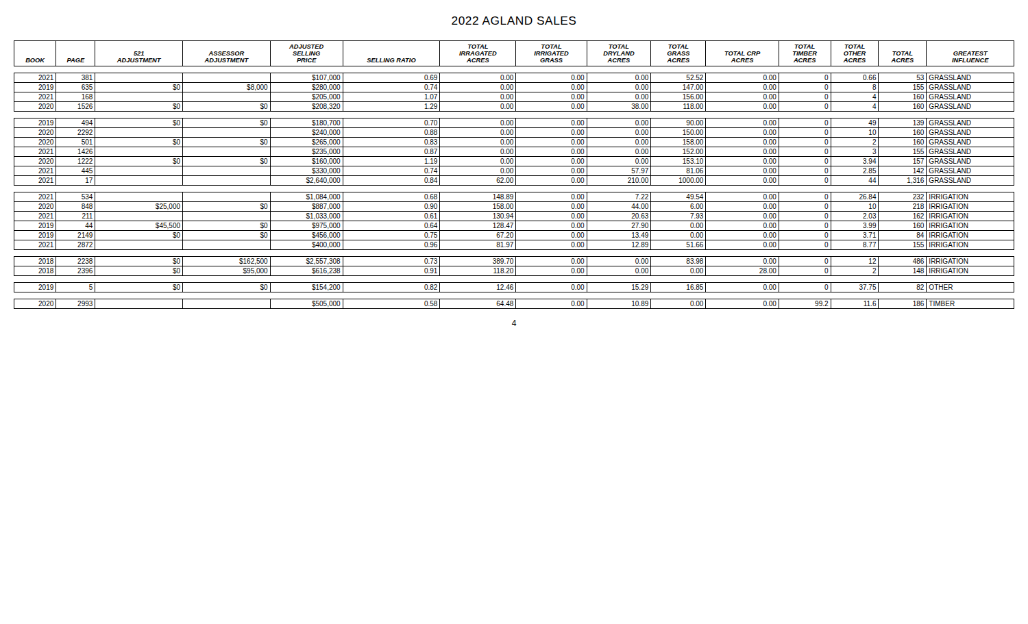2022 AGLAND SALES
| BOOK | PAGE | 521 ADJUSTMENT | ASSESSOR ADJUSTMENT | ADJUSTED SELLING PRICE | SELLING RATIO | TOTAL IRRAGATED ACRES | TOTAL IRRIGATED GRASS | TOTAL DRYLAND ACRES | TOTAL GRASS ACRES | TOTAL CRP ACRES | TOTAL TIMBER ACRES | TOTAL OTHER ACRES | TOTAL ACRES | GREATEST INFLUENCE |
| --- | --- | --- | --- | --- | --- | --- | --- | --- | --- | --- | --- | --- | --- | --- |
| 2021 | 381 | | | $107,000 | 0.69 | 0.00 | 0.00 | 0.00 | 52.52 | 0.00 | 0 | 0.66 | 53 | GRASSLAND |
| 2019 | 635 | $0 | $8,000 | $280,000 | 0.74 | 0.00 | 0.00 | 0.00 | 147.00 | 0.00 | 0 | 8 | 155 | GRASSLAND |
| 2021 | 168 | | | $205,000 | 1.07 | 0.00 | 0.00 | 0.00 | 156.00 | 0.00 | 0 | 4 | 160 | GRASSLAND |
| 2020 | 1526 | $0 | $0 | $208,320 | 1.29 | 0.00 | 0.00 | 38.00 | 118.00 | 0.00 | 0 | 4 | 160 | GRASSLAND |
| 2019 | 494 | $0 | $0 | $180,700 | 0.70 | 0.00 | 0.00 | 0.00 | 90.00 | 0.00 | 0 | 49 | 139 | GRASSLAND |
| 2020 | 2292 | | | $240,000 | 0.88 | 0.00 | 0.00 | 0.00 | 150.00 | 0.00 | 0 | 10 | 160 | GRASSLAND |
| 2020 | 501 | $0 | $0 | $265,000 | 0.83 | 0.00 | 0.00 | 0.00 | 158.00 | 0.00 | 0 | 2 | 160 | GRASSLAND |
| 2021 | 1426 | | | $235,000 | 0.87 | 0.00 | 0.00 | 0.00 | 152.00 | 0.00 | 0 | 3 | 155 | GRASSLAND |
| 2020 | 1222 | $0 | $0 | $160,000 | 1.19 | 0.00 | 0.00 | 0.00 | 153.10 | 0.00 | 0 | 3.94 | 157 | GRASSLAND |
| 2021 | 445 | | | $330,000 | 0.74 | 0.00 | 0.00 | 57.97 | 81.06 | 0.00 | 0 | 2.85 | 142 | GRASSLAND |
| 2021 | 17 | | | $2,640,000 | 0.84 | 62.00 | 0.00 | 210.00 | 1000.00 | 0.00 | 0 | 44 | 1,316 | GRASSLAND |
| 2021 | 534 | | | $1,084,000 | 0.68 | 148.89 | 0.00 | 7.22 | 49.54 | 0.00 | 0 | 26.84 | 232 | IRRIGATION |
| 2020 | 848 | $25,000 | $0 | $887,000 | 0.90 | 158.00 | 0.00 | 44.00 | 6.00 | 0.00 | 0 | 10 | 218 | IRRIGATION |
| 2021 | 211 | | | $1,033,000 | 0.61 | 130.94 | 0.00 | 20.63 | 7.93 | 0.00 | 0 | 2.03 | 162 | IRRIGATION |
| 2019 | 44 | $45,500 | $0 | $975,000 | 0.64 | 128.47 | 0.00 | 27.90 | 0.00 | 0.00 | 0 | 3.99 | 160 | IRRIGATION |
| 2019 | 2149 | $0 | $0 | $456,000 | 0.75 | 67.20 | 0.00 | 13.49 | 0.00 | 0.00 | 0 | 3.71 | 84 | IRRIGATION |
| 2021 | 2872 | | | $400,000 | 0.96 | 81.97 | 0.00 | 12.89 | 51.66 | 0.00 | 0 | 8.77 | 155 | IRRIGATION |
| 2018 | 2238 | $0 | $162,500 | $2,557,308 | 0.73 | 389.70 | 0.00 | 0.00 | 83.98 | 0.00 | 0 | 12 | 486 | IRRIGATION |
| 2018 | 2396 | $0 | $95,000 | $616,238 | 0.91 | 118.20 | 0.00 | 0.00 | 0.00 | 28.00 | 0 | 2 | 148 | IRRIGATION |
| 2019 | 5 | $0 | $0 | $154,200 | 0.82 | 12.46 | 0.00 | 15.29 | 16.85 | 0.00 | 0 | 37.75 | 82 | OTHER |
| 2020 | 2993 | | | $505,000 | 0.58 | 64.48 | 0.00 | 10.89 | 0.00 | 0.00 | 99.2 | 11.6 | 186 | TIMBER |
4